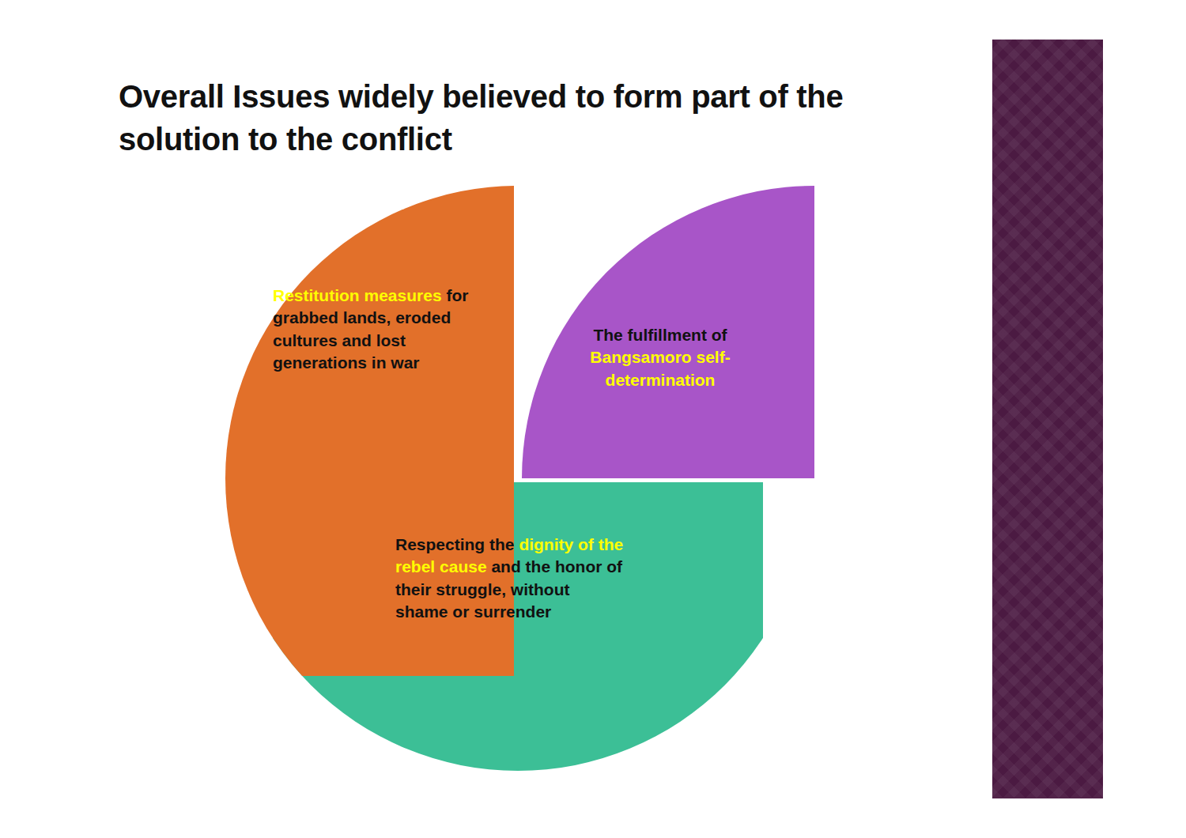Overall Issues widely believed to form part of the solution to the conflict
The fulfillment of Bangsamoro self-determination
Respecting the dignity of the rebel cause and the honor of their struggle, without shame or surrender
Restitution measures for grabbed lands, eroded cultures and lost generations in war